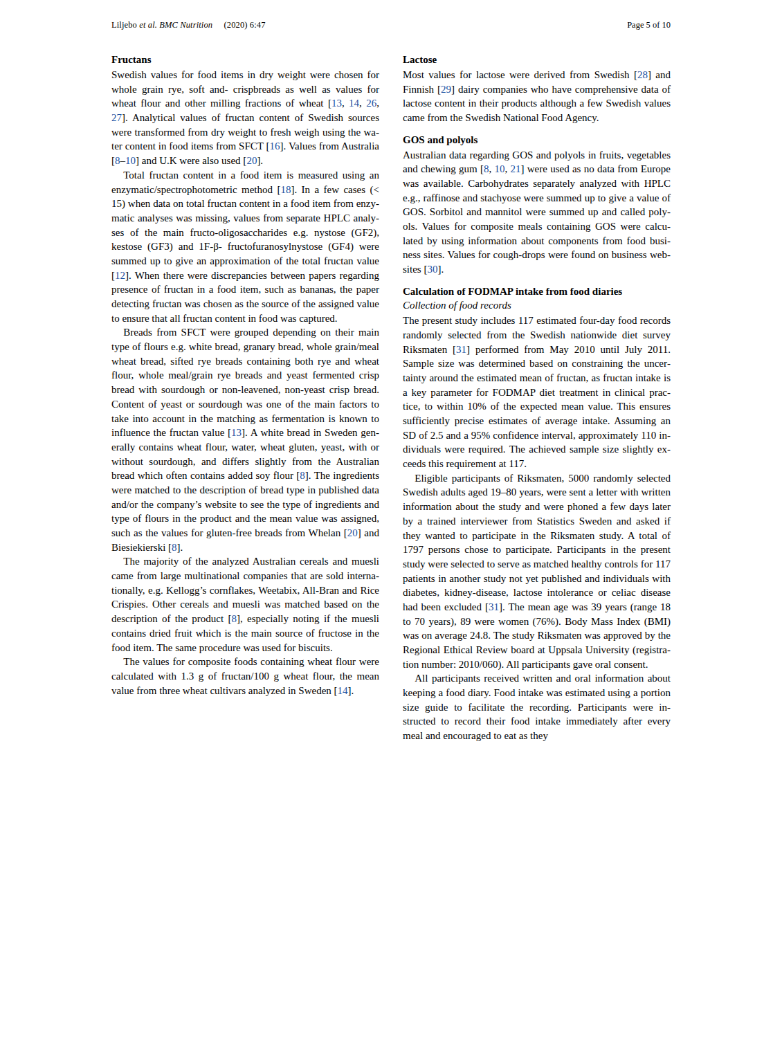Liljebo et al. BMC Nutrition (2020) 6:47
Page 5 of 10
Fructans
Swedish values for food items in dry weight were chosen for whole grain rye, soft and- crispbreads as well as values for wheat flour and other milling fractions of wheat [13, 14, 26, 27]. Analytical values of fructan content of Swedish sources were transformed from dry weight to fresh weigh using the water content in food items from SFCT [16]. Values from Australia [8–10] and U.K were also used [20].
Total fructan content in a food item is measured using an enzymatic/spectrophotometric method [18]. In a few cases (< 15) when data on total fructan content in a food item from enzymatic analyses was missing, values from separate HPLC analyses of the main fructo-oligosaccharides e.g. nystose (GF2), kestose (GF3) and 1F-β- fructofuranosylnystose (GF4) were summed up to give an approximation of the total fructan value [12]. When there were discrepancies between papers regarding presence of fructan in a food item, such as bananas, the paper detecting fructan was chosen as the source of the assigned value to ensure that all fructan content in food was captured.
Breads from SFCT were grouped depending on their main type of flours e.g. white bread, granary bread, whole grain/meal wheat bread, sifted rye breads containing both rye and wheat flour, whole meal/grain rye breads and yeast fermented crisp bread with sourdough or non-leavened, non-yeast crisp bread. Content of yeast or sourdough was one of the main factors to take into account in the matching as fermentation is known to influence the fructan value [13]. A white bread in Sweden generally contains wheat flour, water, wheat gluten, yeast, with or without sourdough, and differs slightly from the Australian bread which often contains added soy flour [8]. The ingredients were matched to the description of bread type in published data and/or the company’s website to see the type of ingredients and type of flours in the product and the mean value was assigned, such as the values for gluten-free breads from Whelan [20] and Biesiekierski [8].
The majority of the analyzed Australian cereals and muesli came from large multinational companies that are sold internationally, e.g. Kellogg’s cornflakes, Weetabix, All-Bran and Rice Crispies. Other cereals and muesli was matched based on the description of the product [8], especially noting if the muesli contains dried fruit which is the main source of fructose in the food item. The same procedure was used for biscuits.
The values for composite foods containing wheat flour were calculated with 1.3 g of fructan/100 g wheat flour, the mean value from three wheat cultivars analyzed in Sweden [14].
Lactose
Most values for lactose were derived from Swedish [28] and Finnish [29] dairy companies who have comprehensive data of lactose content in their products although a few Swedish values came from the Swedish National Food Agency.
GOS and polyols
Australian data regarding GOS and polyols in fruits, vegetables and chewing gum [8, 10, 21] were used as no data from Europe was available. Carbohydrates separately analyzed with HPLC e.g., raffinose and stachyose were summed up to give a value of GOS. Sorbitol and mannitol were summed up and called polyols. Values for composite meals containing GOS were calculated by using information about components from food business sites. Values for cough-drops were found on business websites [30].
Calculation of FODMAP intake from food diaries
Collection of food records
The present study includes 117 estimated four-day food records randomly selected from the Swedish nationwide diet survey Riksmaten [31] performed from May 2010 until July 2011. Sample size was determined based on constraining the uncertainty around the estimated mean of fructan, as fructan intake is a key parameter for FODMAP diet treatment in clinical practice, to within 10% of the expected mean value. This ensures sufficiently precise estimates of average intake. Assuming an SD of 2.5 and a 95% confidence interval, approximately 110 individuals were required. The achieved sample size slightly exceeds this requirement at 117.
Eligible participants of Riksmaten, 5000 randomly selected Swedish adults aged 19–80 years, were sent a letter with written information about the study and were phoned a few days later by a trained interviewer from Statistics Sweden and asked if they wanted to participate in the Riksmaten study. A total of 1797 persons chose to participate. Participants in the present study were selected to serve as matched healthy controls for 117 patients in another study not yet published and individuals with diabetes, kidney-disease, lactose intolerance or celiac disease had been excluded [31]. The mean age was 39 years (range 18 to 70 years), 89 were women (76%). Body Mass Index (BMI) was on average 24.8. The study Riksmaten was approved by the Regional Ethical Review board at Uppsala University (registration number: 2010/060). All participants gave oral consent.
All participants received written and oral information about keeping a food diary. Food intake was estimated using a portion size guide to facilitate the recording. Participants were instructed to record their food intake immediately after every meal and encouraged to eat as they